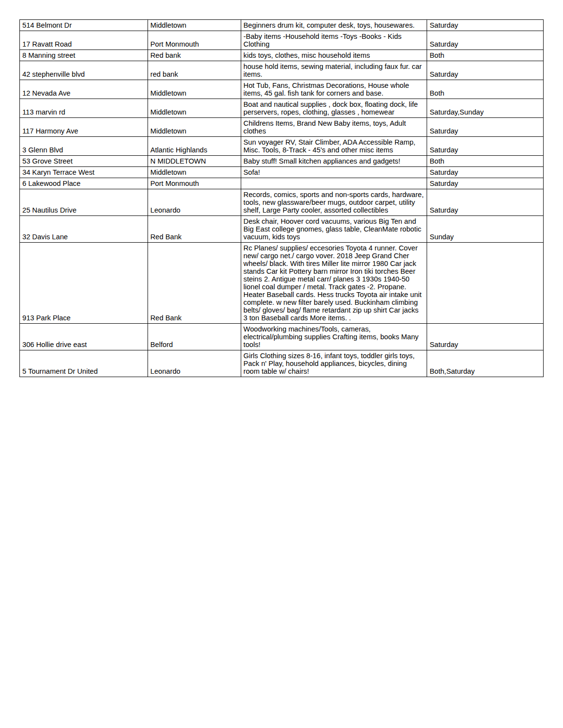| 514 Belmont Dr | Middletown | Beginners drum kit, computer desk, toys, housewares. | Saturday |
| 17 Ravatt Road | Port Monmouth | -Baby items -Household items -Toys -Books - Kids Clothing | Saturday |
| 8 Manning street | Red bank | kids toys, clothes, misc household items | Both |
| 42 stephenville blvd | red bank | house hold items, sewing material, including faux fur. car items. | Saturday |
| 12 Nevada Ave | Middletown | Hot Tub, Fans, Christmas Decorations, House whole items, 45 gal. fish tank for corners and base. | Both |
| 113 marvin rd | Middletown | Boat and nautical supplies , dock box, floating dock, life perservers, ropes, clothing, glasses , homewear | Saturday,Sunday |
| 117 Harmony Ave | Middletown | Childrens Items, Brand New Baby items, toys, Adult clothes | Saturday |
| 3 Glenn Blvd | Atlantic Highlands | Sun voyager RV, Stair Climber, ADA Accessible Ramp, Misc. Tools, 8-Track - 45's and other misc items | Saturday |
| 53 Grove Street | N MIDDLETOWN | Baby stuff! Small kitchen appliances and gadgets! | Both |
| 34 Karyn Terrace West | Middletown | Sofa! | Saturday |
| 6 Lakewood Place | Port Monmouth | | Saturday |
| 25 Nautilus Drive | Leonardo | Records, comics, sports and non-sports cards, hardware, tools, new glassware/beer mugs, outdoor carpet, utility shelf, Large Party cooler, assorted collectibles | Saturday |
| 32 Davis Lane | Red Bank | Desk chair, Hoover cord vacuums, various Big Ten and Big East college gnomes, glass table, CleanMate robotic vacuum, kids toys | Sunday |
| 913 Park Place | Red Bank | Rc Planes/ supplies/ eccesories Toyota 4 runner. Cover new/ cargo net./ cargo vover. 2018 Jeep Grand Cher wheels/ black. With tires Miller lite mirror 1980 Car jack stands Car kit Pottery barn mirror Iron tiki torches Beer steins 2. Antigue metal carr/ planes 3 1930s 1940-50 lionel coal dumper / metal. Track gates -2. Propane. Heater Baseball cards. Hess trucks Toyota air intake unit complete. w new filter barely used. Buckinham climbing belts/ gloves/ bag/ flame retardant zip up shirt Car jacks 3 ton Baseball cards More items. . | |
| 306 Hollie drive east | Belford | Woodworking machines/Tools, cameras, electrical/plumbing supplies Crafting items, books Many tools! | Saturday |
| 5 Tournament Dr United | Leonardo | Girls Clothing sizes 8-16, infant toys, toddler girls toys, Pack n' Play, household appliances, bicycles, dining room table w/ chairs! | Both,Saturday |